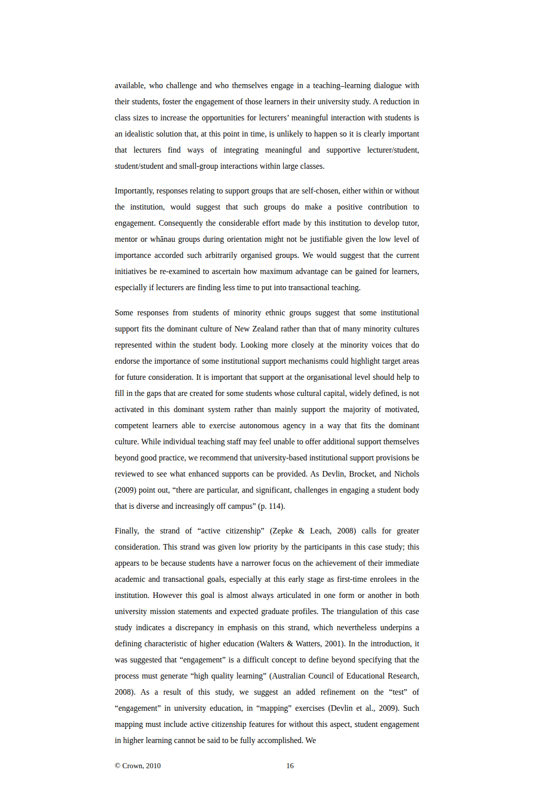available, who challenge and who themselves engage in a teaching–learning dialogue with their students, foster the engagement of those learners in their university study. A reduction in class sizes to increase the opportunities for lecturers’ meaningful interaction with students is an idealistic solution that, at this point in time, is unlikely to happen so it is clearly important that lecturers find ways of integrating meaningful and supportive lecturer/student, student/student and small-group interactions within large classes.
Importantly, responses relating to support groups that are self-chosen, either within or without the institution, would suggest that such groups do make a positive contribution to engagement. Consequently the considerable effort made by this institution to develop tutor, mentor or whānau groups during orientation might not be justifiable given the low level of importance accorded such arbitrarily organised groups. We would suggest that the current initiatives be re-examined to ascertain how maximum advantage can be gained for learners, especially if lecturers are finding less time to put into transactional teaching.
Some responses from students of minority ethnic groups suggest that some institutional support fits the dominant culture of New Zealand rather than that of many minority cultures represented within the student body. Looking more closely at the minority voices that do endorse the importance of some institutional support mechanisms could highlight target areas for future consideration. It is important that support at the organisational level should help to fill in the gaps that are created for some students whose cultural capital, widely defined, is not activated in this dominant system rather than mainly support the majority of motivated, competent learners able to exercise autonomous agency in a way that fits the dominant culture. While individual teaching staff may feel unable to offer additional support themselves beyond good practice, we recommend that university-based institutional support provisions be reviewed to see what enhanced supports can be provided. As Devlin, Brocket, and Nichols (2009) point out, “there are particular, and significant, challenges in engaging a student body that is diverse and increasingly off campus” (p. 114).
Finally, the strand of “active citizenship” (Zepke & Leach, 2008) calls for greater consideration. This strand was given low priority by the participants in this case study; this appears to be because students have a narrower focus on the achievement of their immediate academic and transactional goals, especially at this early stage as first-time enrolees in the institution. However this goal is almost always articulated in one form or another in both university mission statements and expected graduate profiles. The triangulation of this case study indicates a discrepancy in emphasis on this strand, which nevertheless underpins a defining characteristic of higher education (Walters & Watters, 2001). In the introduction, it was suggested that “engagement” is a difficult concept to define beyond specifying that the process must generate “high quality learning” (Australian Council of Educational Research, 2008). As a result of this study, we suggest an added refinement on the “test” of “engagement” in university education, in “mapping” exercises (Devlin et al., 2009). Such mapping must include active citizenship features for without this aspect, student engagement in higher learning cannot be said to be fully accomplished. We
© Crown, 2010
16